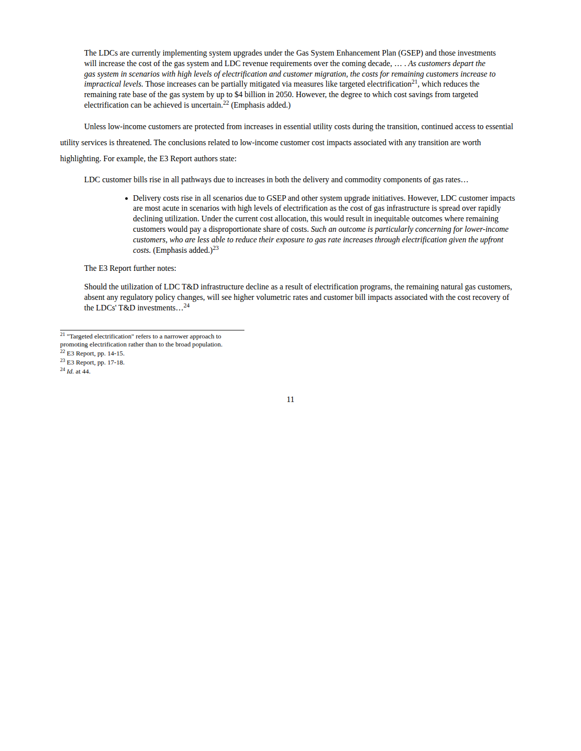The LDCs are currently implementing system upgrades under the Gas System Enhancement Plan (GSEP) and those investments will increase the cost of the gas system and LDC revenue requirements over the coming decade, … . As customers depart the gas system in scenarios with high levels of electrification and customer migration, the costs for remaining customers increase to impractical levels. Those increases can be partially mitigated via measures like targeted electrification21, which reduces the remaining rate base of the gas system by up to $4 billion in 2050. However, the degree to which cost savings from targeted electrification can be achieved is uncertain.22 (Emphasis added.)
Unless low-income customers are protected from increases in essential utility costs during the transition, continued access to essential utility services is threatened. The conclusions related to low-income customer cost impacts associated with any transition are worth highlighting. For example, the E3 Report authors state:
LDC customer bills rise in all pathways due to increases in both the delivery and commodity components of gas rates…
Delivery costs rise in all scenarios due to GSEP and other system upgrade initiatives. However, LDC customer impacts are most acute in scenarios with high levels of electrification as the cost of gas infrastructure is spread over rapidly declining utilization. Under the current cost allocation, this would result in inequitable outcomes where remaining customers would pay a disproportionate share of costs. Such an outcome is particularly concerning for lower-income customers, who are less able to reduce their exposure to gas rate increases through electrification given the upfront costs. (Emphasis added.)23
The E3 Report further notes:
Should the utilization of LDC T&D infrastructure decline as a result of electrification programs, the remaining natural gas customers, absent any regulatory policy changes, will see higher volumetric rates and customer bill impacts associated with the cost recovery of the LDCs' T&D investments…24
21 "Targeted electrification" refers to a narrower approach to promoting electrification rather than to the broad population.
22 E3 Report, pp. 14-15.
23 E3 Report, pp. 17-18.
24 Id. at 44.
11